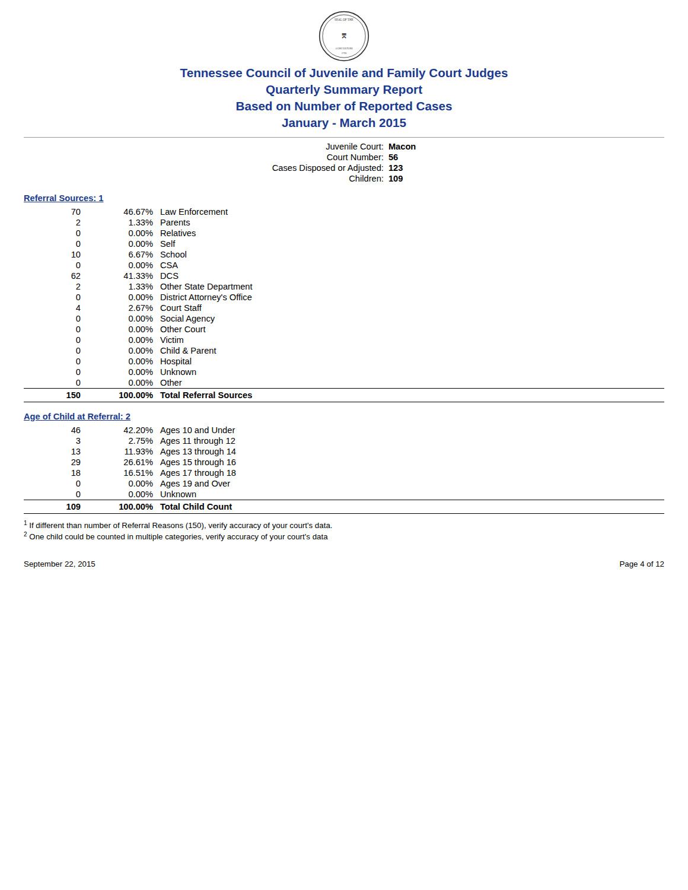Tennessee Council of Juvenile and Family Court Judges
Quarterly Summary Report
Based on Number of Reported Cases
January - March 2015
| Juvenile Court: | Macon |
| Court Number: | 56 |
| Cases Disposed or Adjusted: | 123 |
| Children: | 109 |
Referral Sources: 1
| 70 | 46.67% | Law Enforcement |
| 2 | 1.33% | Parents |
| 0 | 0.00% | Relatives |
| 0 | 0.00% | Self |
| 10 | 6.67% | School |
| 0 | 0.00% | CSA |
| 62 | 41.33% | DCS |
| 2 | 1.33% | Other State Department |
| 0 | 0.00% | District Attorney's Office |
| 4 | 2.67% | Court Staff |
| 0 | 0.00% | Social Agency |
| 0 | 0.00% | Other Court |
| 0 | 0.00% | Victim |
| 0 | 0.00% | Child & Parent |
| 0 | 0.00% | Hospital |
| 0 | 0.00% | Unknown |
| 0 | 0.00% | Other |
| 150 | 100.00% | Total Referral Sources |
Age of Child at Referral: 2
| 46 | 42.20% | Ages 10 and Under |
| 3 | 2.75% | Ages 11 through 12 |
| 13 | 11.93% | Ages 13 through 14 |
| 29 | 26.61% | Ages 15 through 16 |
| 18 | 16.51% | Ages 17 through 18 |
| 0 | 0.00% | Ages 19 and Over |
| 0 | 0.00% | Unknown |
| 109 | 100.00% | Total Child Count |
1 If different than number of Referral Reasons (150), verify accuracy of your court's data.
2 One child could be counted in multiple categories, verify accuracy of your court's data
September 22, 2015 Page 4 of 12